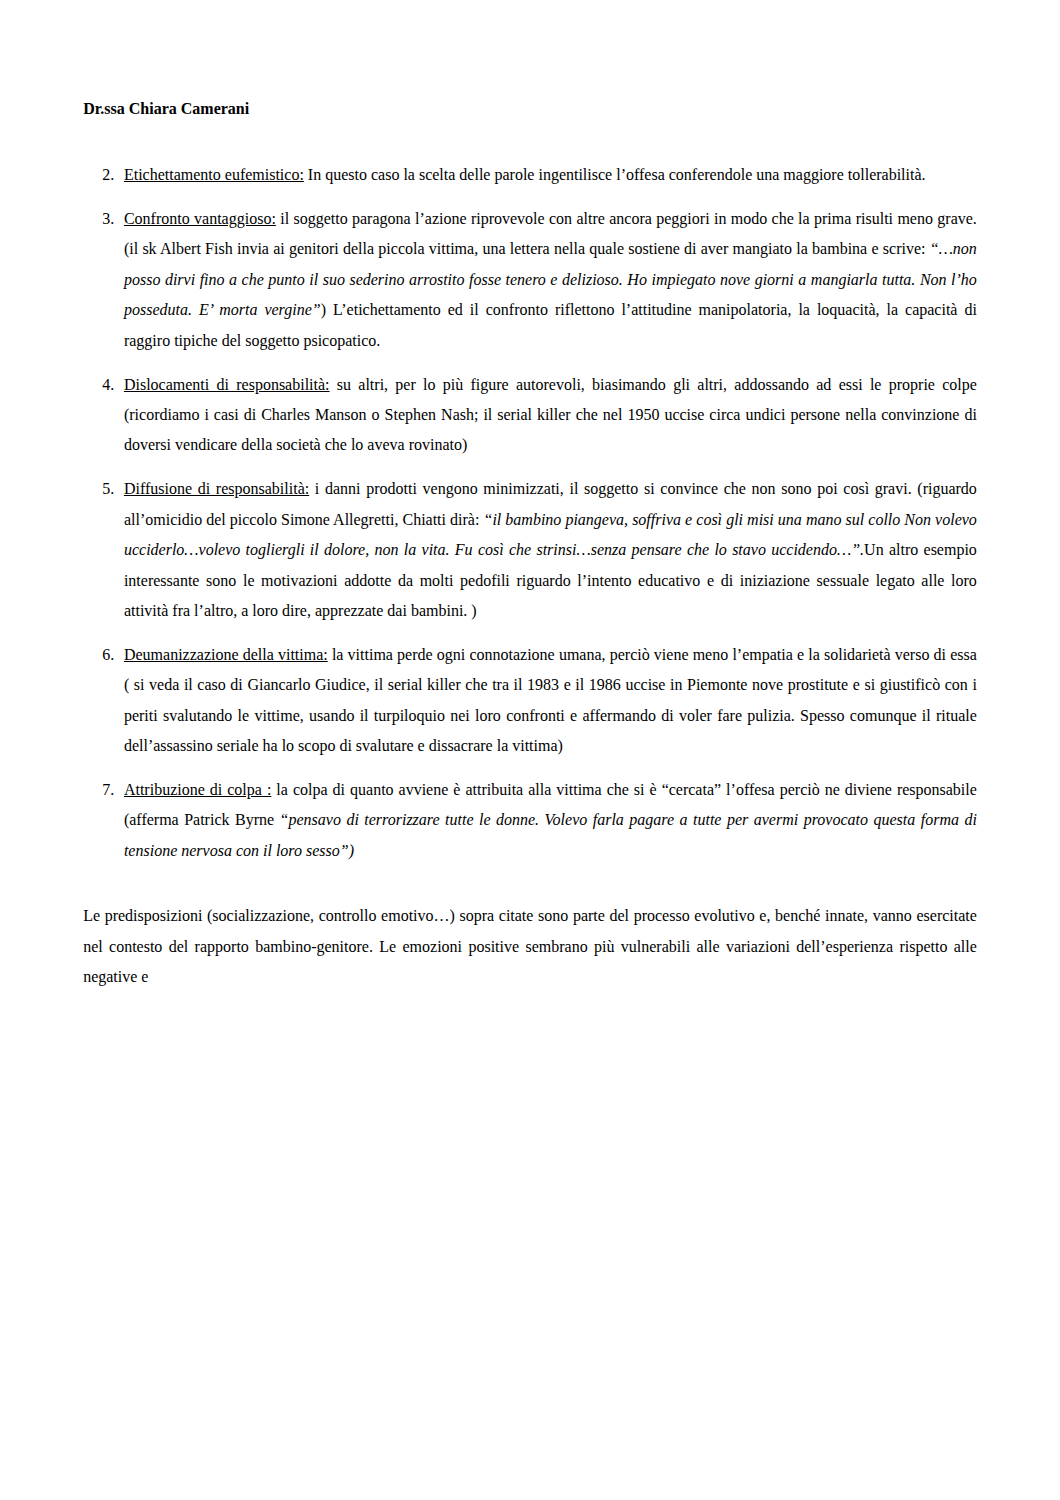Dr.ssa Chiara Camerani
Etichettamento eufemistico: In questo caso la scelta delle parole ingentilisce l’offesa conferendole una maggiore tollerabilità.
Confronto vantaggioso: il soggetto paragona l’azione riprovevole con altre ancora peggiori in modo che la prima risulti meno grave. (il sk Albert Fish invia ai genitori della piccola vittima, una lettera nella quale sostiene di aver mangiato la bambina e scrive: “…non posso dirvi fino a che punto il suo sederino arrostito fosse tenero e delizioso. Ho impiegato nove giorni a mangiarla tutta. Non l’ho posseduta. E’ morta vergine”) L’etichettamento ed il confronto riflettono l’attitudine manipolatoria, la loquacità, la capacità di raggiro tipiche del soggetto psicopatico.
Dislocamenti di responsabilità: su altri, per lo più figure autorevoli, biasimando gli altri, addossando ad essi le proprie colpe (ricordiamo i casi di Charles Manson o Stephen Nash; il serial killer che nel 1950 uccise circa undici persone nella convinzione di doversi vendicare della società che lo aveva rovinato)
Diffusione di responsabilità: i danni prodotti vengono minimizzati, il soggetto si convince che non sono poi così gravi. (riguardo all’omicidio del piccolo Simone Allegretti, Chiatti dirà: “il bambino piangeva, soffriva e così gli misi una mano sul collo Non volevo ucciderlo…volevo togliergli il dolore, non la vita. Fu così che strinsi…senza pensare che lo stavo uccidendo…”. Un altro esempio interessante sono le motivazioni addotte da molti pedofili riguardo l’intento educativo e di iniziazione sessuale legato alle loro attività fra l’altro, a loro dire, apprezzate dai bambini. )
Deumanizzazione della vittima: la vittima perde ogni connotazione umana, perciò viene meno l’empatia e la solidarietà verso di essa ( si veda il caso di Giancarlo Giudice, il serial killer che tra il 1983 e il 1986 uccise in Piemonte nove prostitute e si giustificò con i periti svalutando le vittime, usando il turpiloquio nei loro confronti e affermando di voler fare pulizia. Spesso comunque il rituale dell’assassino seriale ha lo scopo di svalutare e dissacrare la vittima)
Attribuzione di colpa : la colpa di quanto avviene è attribuita alla vittima che si è “cercata” l’offesa perciò ne diviene responsabile (afferma Patrick Byrne “pensavo di terrorizzare tutte le donne. Volevo farla pagare a tutte per avermi provocato questa forma di tensione nervosa con il loro sesso”)
Le predisposizioni (socializzazione, controllo emotivo…) sopra citate sono parte del processo evolutivo e, benché innate, vanno esercitate nel contesto del rapporto bambino-genitore. Le emozioni positive sembrano più vulnerabili alle variazioni dell’esperienza rispetto alle negative e